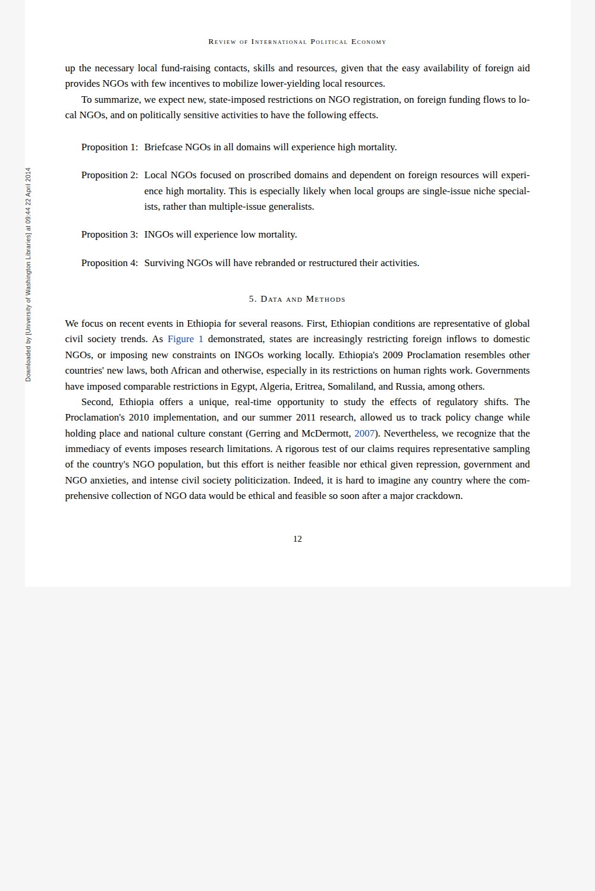Downloaded by [University of Washington Libraries] at 09:44 22 April 2014
Review of International Political Economy
up the necessary local fund-raising contacts, skills and resources, given that the easy availability of foreign aid provides NGOs with few incentives to mobilize lower-yielding local resources.
To summarize, we expect new, state-imposed restrictions on NGO registration, on foreign funding flows to local NGOs, and on politically sensitive activities to have the following effects.
Proposition 1: Briefcase NGOs in all domains will experience high mortality.
Proposition 2: Local NGOs focused on proscribed domains and dependent on foreign resources will experience high mortality. This is especially likely when local groups are single-issue niche specialists, rather than multiple-issue generalists.
Proposition 3: INGOs will experience low mortality.
Proposition 4: Surviving NGOs will have rebranded or restructured their activities.
5. Data and Methods
We focus on recent events in Ethiopia for several reasons. First, Ethiopian conditions are representative of global civil society trends. As Figure 1 demonstrated, states are increasingly restricting foreign inflows to domestic NGOs, or imposing new constraints on INGOs working locally. Ethiopia's 2009 Proclamation resembles other countries' new laws, both African and otherwise, especially in its restrictions on human rights work. Governments have imposed comparable restrictions in Egypt, Algeria, Eritrea, Somaliland, and Russia, among others.
Second, Ethiopia offers a unique, real-time opportunity to study the effects of regulatory shifts. The Proclamation's 2010 implementation, and our summer 2011 research, allowed us to track policy change while holding place and national culture constant (Gerring and McDermott, 2007). Nevertheless, we recognize that the immediacy of events imposes research limitations. A rigorous test of our claims requires representative sampling of the country's NGO population, but this effort is neither feasible nor ethical given repression, government and NGO anxieties, and intense civil society politicization. Indeed, it is hard to imagine any country where the comprehensive collection of NGO data would be ethical and feasible so soon after a major crackdown.
12